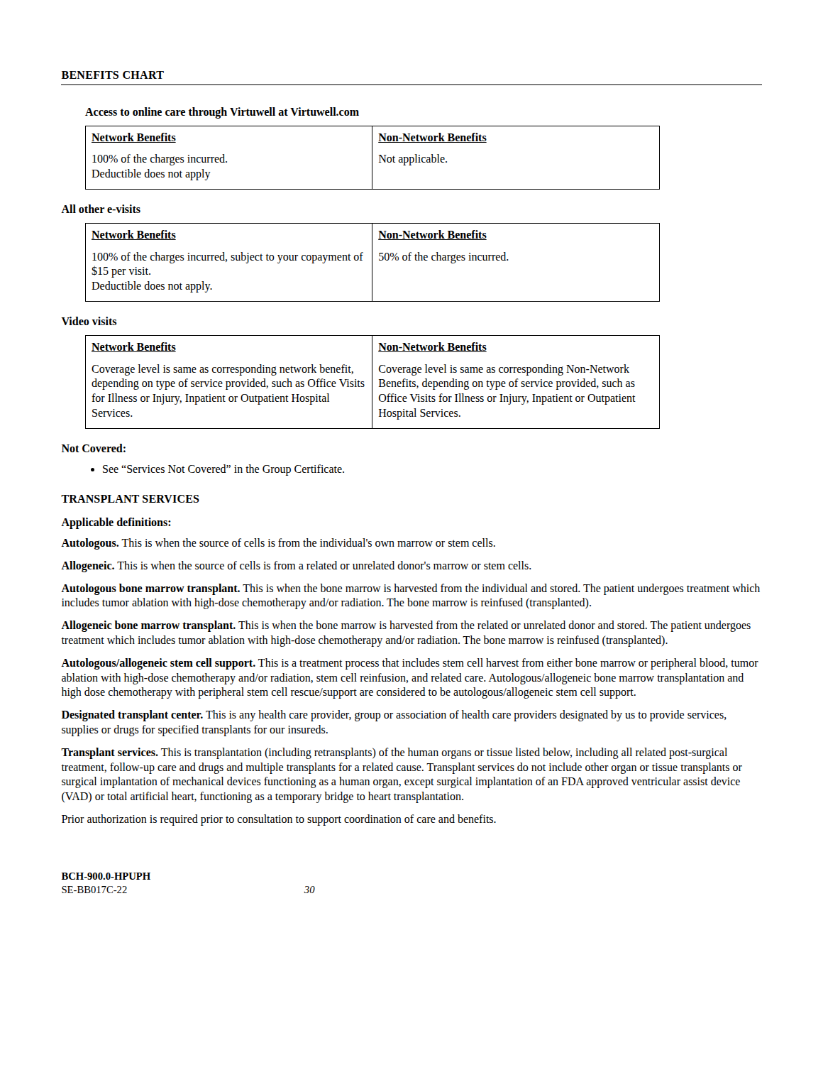BENEFITS CHART
Access to online care through Virtuwell at Virtuwell.com
| Network Benefits 100% of the charges incurred. Deductible does not apply | Non-Network Benefits Not applicable. |
All other e-visits
| Network Benefits 100% of the charges incurred, subject to your copayment of $15 per visit. Deductible does not apply. | Non-Network Benefits 50% of the charges incurred. |
Video visits
| Network Benefits Coverage level is same as corresponding network benefit, depending on type of service provided, such as Office Visits for Illness or Injury, Inpatient or Outpatient Hospital Services. | Non-Network Benefits Coverage level is same as corresponding Non-Network Benefits, depending on type of service provided, such as Office Visits for Illness or Injury, Inpatient or Outpatient Hospital Services. |
Not Covered:
See “Services Not Covered” in the Group Certificate.
TRANSPLANT SERVICES
Applicable definitions:
Autologous. This is when the source of cells is from the individual's own marrow or stem cells.
Allogeneic. This is when the source of cells is from a related or unrelated donor's marrow or stem cells.
Autologous bone marrow transplant. This is when the bone marrow is harvested from the individual and stored. The patient undergoes treatment which includes tumor ablation with high-dose chemotherapy and/or radiation. The bone marrow is reinfused (transplanted).
Allogeneic bone marrow transplant. This is when the bone marrow is harvested from the related or unrelated donor and stored. The patient undergoes treatment which includes tumor ablation with high-dose chemotherapy and/or radiation. The bone marrow is reinfused (transplanted).
Autologous/allogeneic stem cell support. This is a treatment process that includes stem cell harvest from either bone marrow or peripheral blood, tumor ablation with high-dose chemotherapy and/or radiation, stem cell reinfusion, and related care. Autologous/allogeneic bone marrow transplantation and high dose chemotherapy with peripheral stem cell rescue/support are considered to be autologous/allogeneic stem cell support.
Designated transplant center. This is any health care provider, group or association of health care providers designated by us to provide services, supplies or drugs for specified transplants for our insureds.
Transplant services. This is transplantation (including retransplants) of the human organs or tissue listed below, including all related post-surgical treatment, follow-up care and drugs and multiple transplants for a related cause. Transplant services do not include other organ or tissue transplants or surgical implantation of mechanical devices functioning as a human organ, except surgical implantation of an FDA approved ventricular assist device (VAD) or total artificial heart, functioning as a temporary bridge to heart transplantation.
Prior authorization is required prior to consultation to support coordination of care and benefits.
BCH-900.0-HPUPH
SE-BB017C-22 30